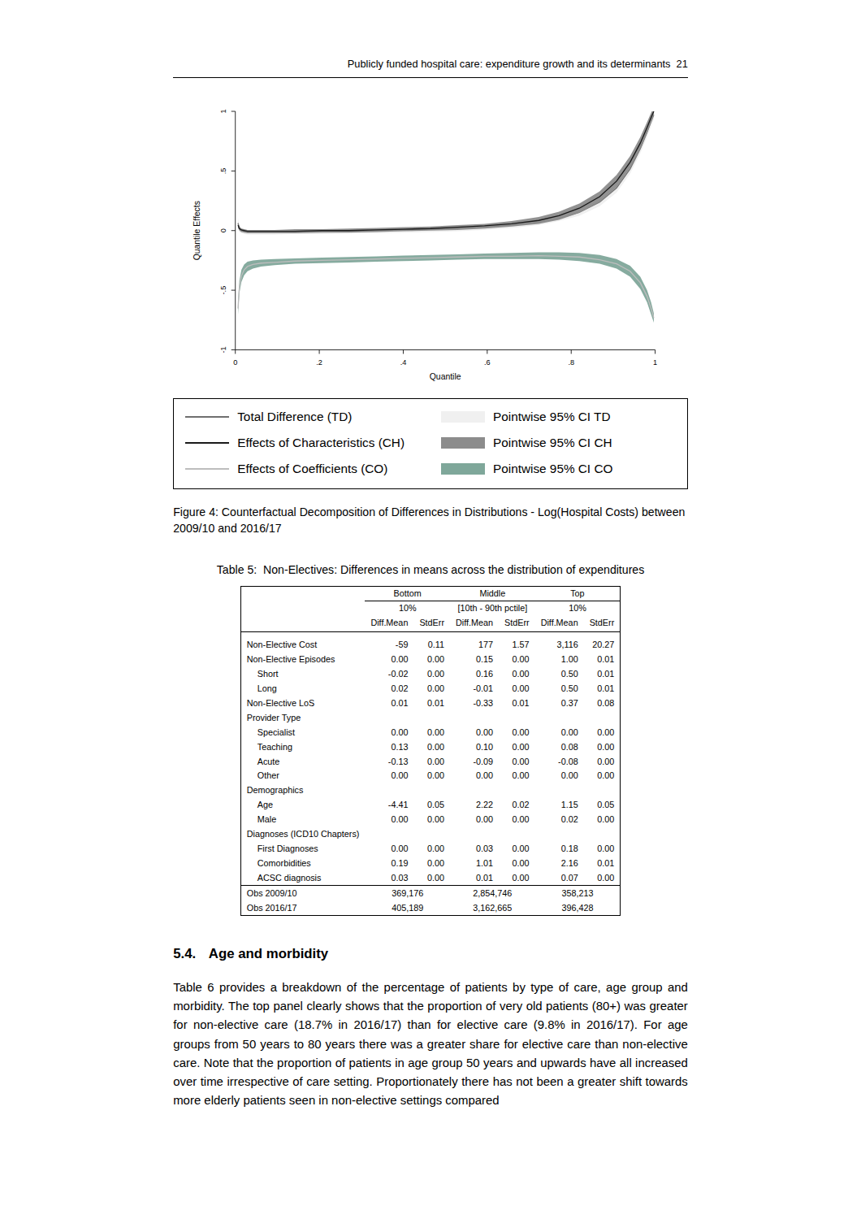Publicly funded hospital care: expenditure growth and its determinants 21
1 .5 0 -.5 -1 Quantile Effects 0 .2 .4 .6 .8 1 Quantile
Total Difference (TD)
Pointwise 95% CI TD
Effects of Characteristics (CH)
Pointwise 95% CI CH
Effects of Coefficients (CO)
Pointwise 95% CI CO
Figure 4: Counterfactual Decomposition of Differences in Distributions - Log(Hospital Costs) between 2009/10 and 2016/17
Table 5: Non-Electives: Differences in means across the distribution of expenditures
| | Bottom | Middle | Top |
| --- | --- | --- | --- |
| | 10% | [10th - 90th pctile] | 10% |
| | Diff.Mean | StdErr | Diff.Mean | StdErr | Diff.Mean | StdErr |
| Non-Elective Cost | -59 | 0.11 | 177 | 1.57 | 3,116 | 20.27 |
| Non-Elective Episodes | 0.00 | 0.00 | 0.15 | 0.00 | 1.00 | 0.01 |
| Short | -0.02 | 0.00 | 0.16 | 0.00 | 0.50 | 0.01 |
| Long | 0.02 | 0.00 | -0.01 | 0.00 | 0.50 | 0.01 |
| Non-Elective LoS | 0.01 | 0.01 | -0.33 | 0.01 | 0.37 | 0.08 |
| Provider Type | | | | | | |
| Specialist | 0.00 | 0.00 | 0.00 | 0.00 | 0.00 | 0.00 |
| Teaching | 0.13 | 0.00 | 0.10 | 0.00 | 0.08 | 0.00 |
| Acute | -0.13 | 0.00 | -0.09 | 0.00 | -0.08 | 0.00 |
| Other | 0.00 | 0.00 | 0.00 | 0.00 | 0.00 | 0.00 |
| Demographics | | | | | | |
| Age | -4.41 | 0.05 | 2.22 | 0.02 | 1.15 | 0.05 |
| Male | 0.00 | 0.00 | 0.00 | 0.00 | 0.02 | 0.00 |
| Diagnoses (ICD10 Chapters) | | | | | | |
| First Diagnoses | 0.00 | 0.00 | 0.03 | 0.00 | 0.18 | 0.00 |
| Comorbidities | 0.19 | 0.00 | 1.01 | 0.00 | 2.16 | 0.01 |
| ACSC diagnosis | 0.03 | 0.00 | 0.01 | 0.00 | 0.07 | 0.00 |
| Obs 2009/10 | 369,176 | 2,854,746 | 358,213 |
| Obs 2016/17 | 405,189 | 3,162,665 | 396,428 |
5.4. Age and morbidity
Table 6 provides a breakdown of the percentage of patients by type of care, age group and morbidity. The top panel clearly shows that the proportion of very old patients (80+) was greater for non-elective care (18.7% in 2016/17) than for elective care (9.8% in 2016/17). For age groups from 50 years to 80 years there was a greater share for elective care than non-elective care. Note that the proportion of patients in age group 50 years and upwards have all increased over time irrespective of care setting. Proportionately there has not been a greater shift towards more elderly patients seen in non-elective settings compared